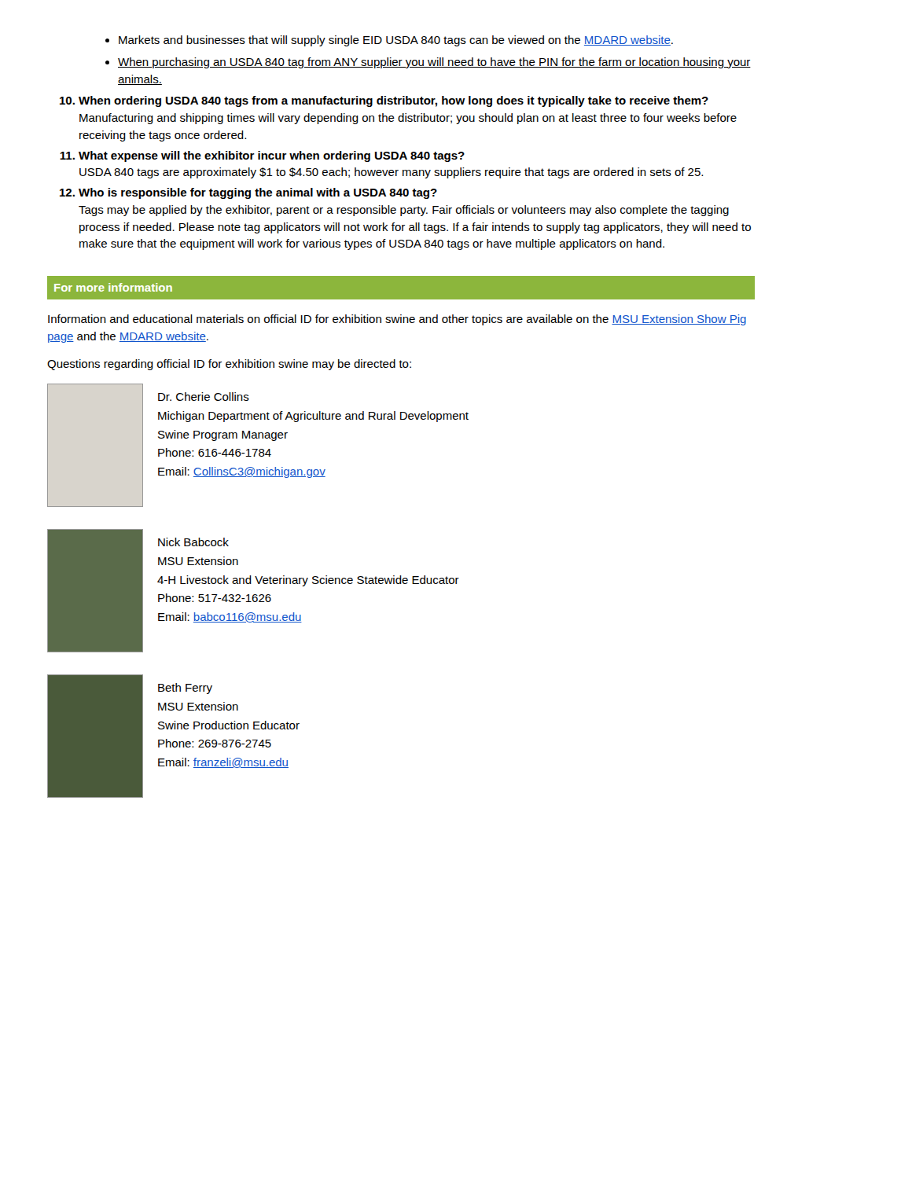Markets and businesses that will supply single EID USDA 840 tags can be viewed on the MDARD website.
When purchasing an USDA 840 tag from ANY supplier you will need to have the PIN for the farm or location housing your animals.
When ordering USDA 840 tags from a manufacturing distributor, how long does it typically take to receive them?
Manufacturing and shipping times will vary depending on the distributor; you should plan on at least three to four weeks before receiving the tags once ordered.
What expense will the exhibitor incur when ordering USDA 840 tags?
USDA 840 tags are approximately $1 to $4.50 each; however many suppliers require that tags are ordered in sets of 25.
Who is responsible for tagging the animal with a USDA 840 tag?
Tags may be applied by the exhibitor, parent or a responsible party. Fair officials or volunteers may also complete the tagging process if needed. Please note tag applicators will not work for all tags. If a fair intends to supply tag applicators, they will need to make sure that the equipment will work for various types of USDA 840 tags or have multiple applicators on hand.
For more information
Information and educational materials on official ID for exhibition swine and other topics are available on the MSU Extension Show Pig page and the MDARD website.
Questions regarding official ID for exhibition swine may be directed to:
Dr. Cherie Collins
Michigan Department of Agriculture and Rural Development
Swine Program Manager
Phone: 616-446-1784
Email: CollinsC3@michigan.gov
Nick Babcock
MSU Extension
4-H Livestock and Veterinary Science Statewide Educator
Phone: 517-432-1626
Email: babco116@msu.edu
Beth Ferry
MSU Extension
Swine Production Educator
Phone: 269-876-2745
Email: franzeli@msu.edu